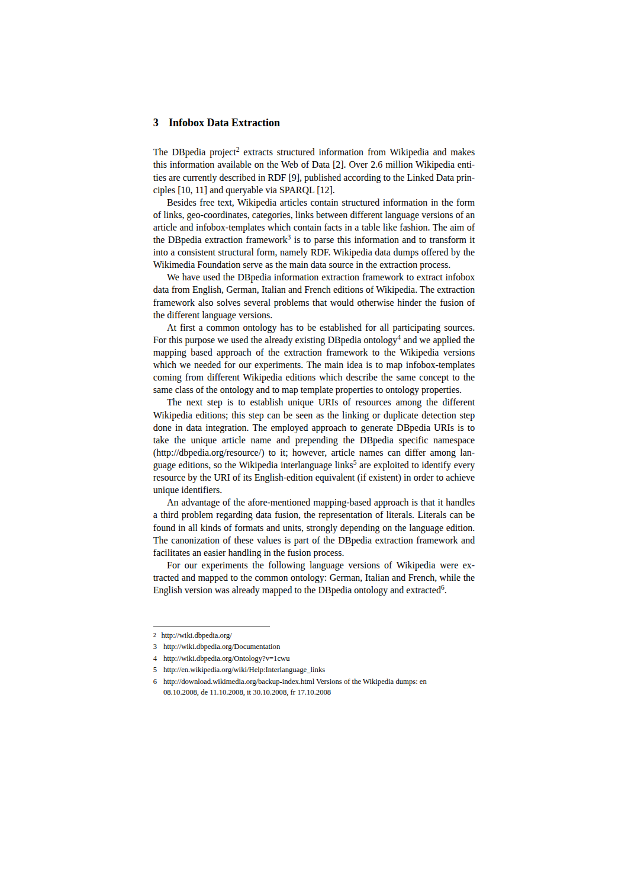3 Infobox Data Extraction
The DBpedia project2 extracts structured information from Wikipedia and makes this information available on the Web of Data [2]. Over 2.6 million Wikipedia entities are currently described in RDF [9], published according to the Linked Data principles [10, 11] and queryable via SPARQL [12].
Besides free text, Wikipedia articles contain structured information in the form of links, geo-coordinates, categories, links between different language versions of an article and infobox-templates which contain facts in a table like fashion. The aim of the DBpedia extraction framework3 is to parse this information and to transform it into a consistent structural form, namely RDF. Wikipedia data dumps offered by the Wikimedia Foundation serve as the main data source in the extraction process.
We have used the DBpedia information extraction framework to extract infobox data from English, German, Italian and French editions of Wikipedia. The extraction framework also solves several problems that would otherwise hinder the fusion of the different language versions.
At first a common ontology has to be established for all participating sources. For this purpose we used the already existing DBpedia ontology4 and we applied the mapping based approach of the extraction framework to the Wikipedia versions which we needed for our experiments. The main idea is to map infobox-templates coming from different Wikipedia editions which describe the same concept to the same class of the ontology and to map template properties to ontology properties.
The next step is to establish unique URIs of resources among the different Wikipedia editions; this step can be seen as the linking or duplicate detection step done in data integration. The employed approach to generate DBpedia URIs is to take the unique article name and prepending the DBpedia specific namespace (http://dbpedia.org/resource/) to it; however, article names can differ among language editions, so the Wikipedia interlanguage links5 are exploited to identify every resource by the URI of its English-edition equivalent (if existent) in order to achieve unique identifiers.
An advantage of the afore-mentioned mapping-based approach is that it handles a third problem regarding data fusion, the representation of literals. Literals can be found in all kinds of formats and units, strongly depending on the language edition. The canonization of these values is part of the DBpedia extraction framework and facilitates an easier handling in the fusion process.
For our experiments the following language versions of Wikipedia were extracted and mapped to the common ontology: German, Italian and French, while the English version was already mapped to the DBpedia ontology and extracted6.
2 http://wiki.dbpedia.org/
3 http://wiki.dbpedia.org/Documentation
4 http://wiki.dbpedia.org/Ontology?v=1cwu
5 http://en.wikipedia.org/wiki/Help:Interlanguage_links
6 http://download.wikimedia.org/backup-index.html Versions of the Wikipedia dumps: en08.10.2008, de 11.10.2008, it 30.10.2008, fr 17.10.2008